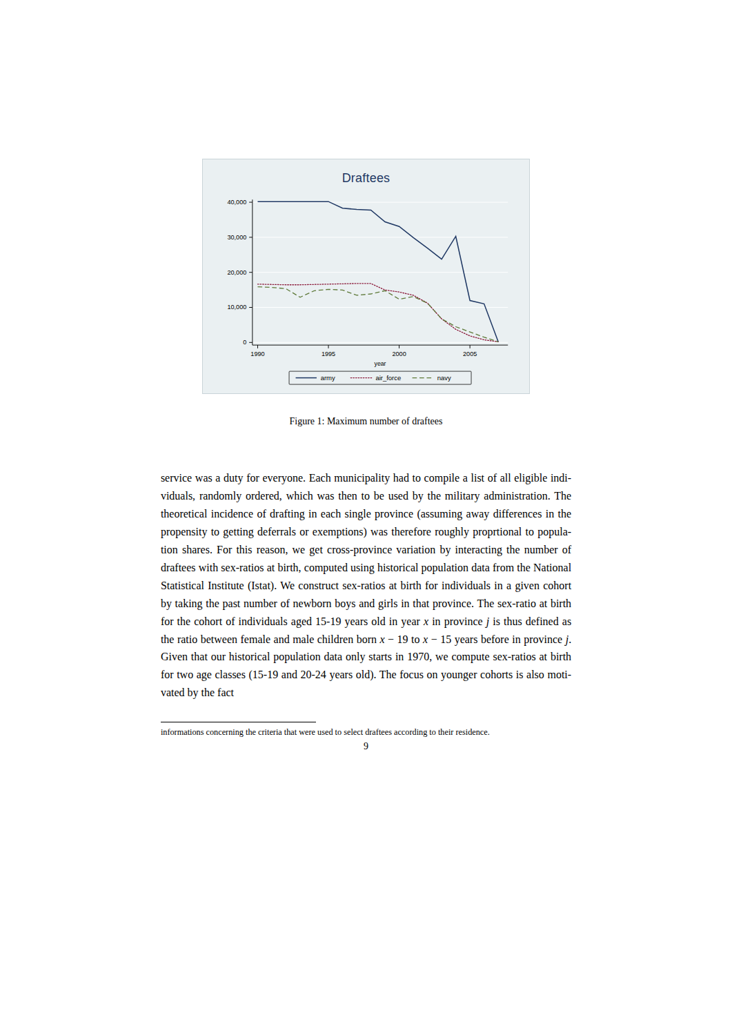Draftees
0 10,000 20,000 30,000 40,000 1990 1995 2000 2005 year army air_force navy
Figure 1: Maximum number of draftees
service was a duty for everyone. Each municipality had to compile a list of all eligible individuals, randomly ordered, which was then to be used by the military administration. The theoretical incidence of drafting in each single province (assuming away differences in the propensity to getting deferrals or exemptions) was therefore roughly proprtional to population shares. For this reason, we get cross-province variation by interacting the number of draftees with sex-ratios at birth, computed using historical population data from the National Statistical Institute (Istat). We construct sex-ratios at birth for individuals in a given cohort by taking the past number of newborn boys and girls in that province. The sex-ratio at birth for the cohort of individuals aged 15-19 years old in year x in province j is thus defined as the ratio between female and male children born x − 19 to x − 15 years before in province j. Given that our historical population data only starts in 1970, we compute sex-ratios at birth for two age classes (15-19 and 20-24 years old). The focus on younger cohorts is also motivated by the fact
informations concerning the criteria that were used to select draftees according to their residence.
9